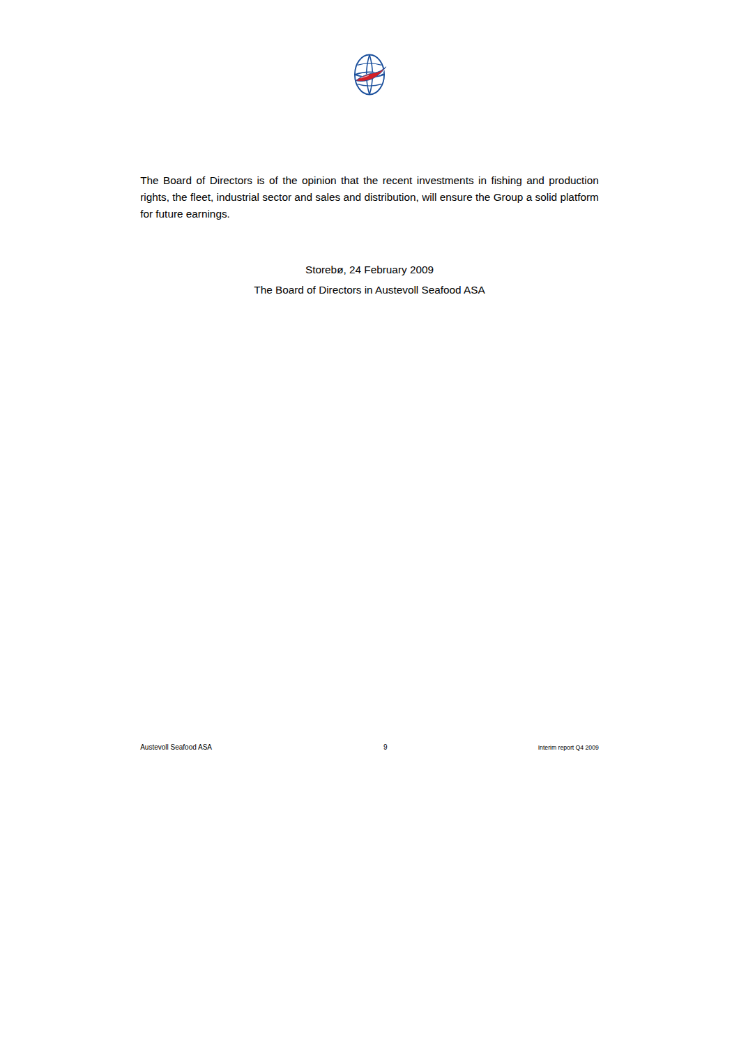The Board of Directors is of the opinion that the recent investments in fishing and production rights, the fleet, industrial sector and sales and distribution, will ensure the Group a solid platform for future earnings.
Storebø, 24 February 2009
The Board of Directors in Austevoll Seafood ASA
Austevoll Seafood ASA
9
Interim report Q4 2009